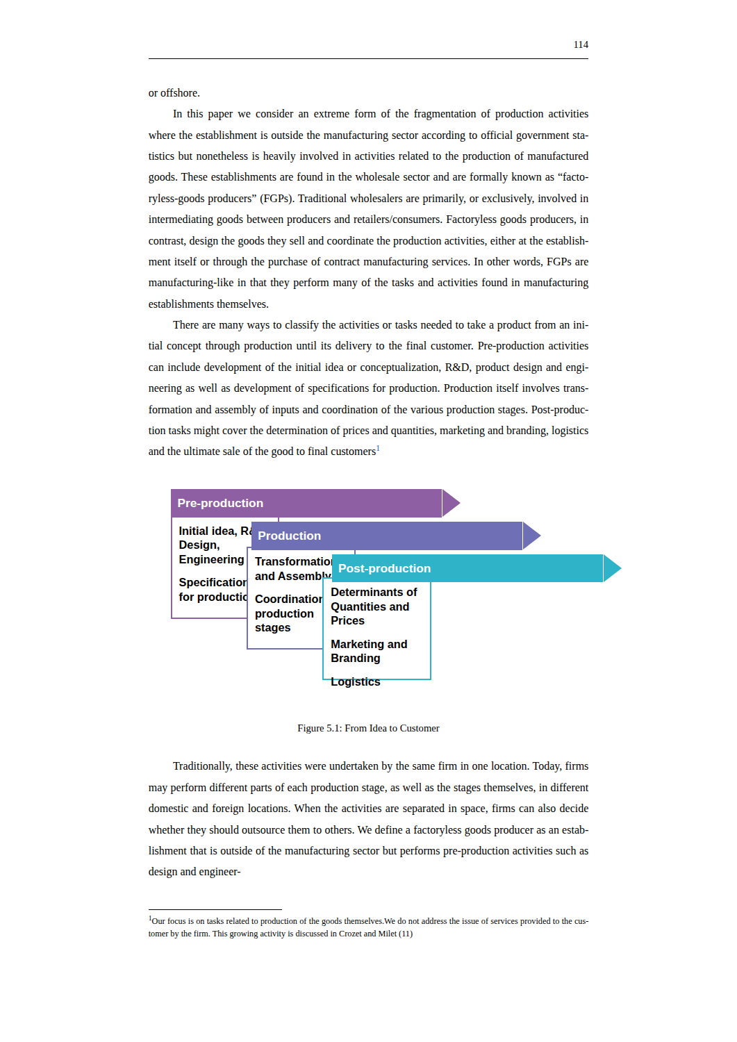114
or offshore.
In this paper we consider an extreme form of the fragmentation of production activities where the establishment is outside the manufacturing sector according to official government statistics but nonetheless is heavily involved in activities related to the production of manufactured goods. These establishments are found in the wholesale sector and are formally known as “factoryless-goods producers” (FGPs). Traditional wholesalers are primarily, or exclusively, involved in intermediating goods between producers and retailers/consumers. Factoryless goods producers, in contrast, design the goods they sell and coordinate the production activities, either at the establishment itself or through the purchase of contract manufacturing services. In other words, FGPs are manufacturing-like in that they perform many of the tasks and activities found in manufacturing establishments themselves.
There are many ways to classify the activities or tasks needed to take a product from an initial concept through production until its delivery to the final customer. Pre-production activities can include development of the initial idea or conceptualization, R&D, product design and engineering as well as development of specifications for production. Production itself involves transformation and assembly of inputs and coordination of the various production stages. Post-production tasks might cover the determination of prices and quantities, marketing and branding, logistics and the ultimate sale of the good to final customers1
Pre-production
Production
Post-production
Initial idea, R&D, Design, Engineering
Specifications for production
Transformation and Assembly
Coordination of production stages
Determinants of Quantities and Prices
Marketing and Branding
Logistics
Figure 5.1: From Idea to Customer
Traditionally, these activities were undertaken by the same firm in one location. Today, firms may perform different parts of each production stage, as well as the stages themselves, in different domestic and foreign locations. When the activities are separated in space, firms can also decide whether they should outsource them to others. We define a factoryless goods producer as an establishment that is outside of the manufacturing sector but performs pre-production activities such as design and engineer-
1Our focus is on tasks related to production of the goods themselves.We do not address the issue of services provided to the customer by the firm. This growing activity is discussed in Crozet and Milet (11)